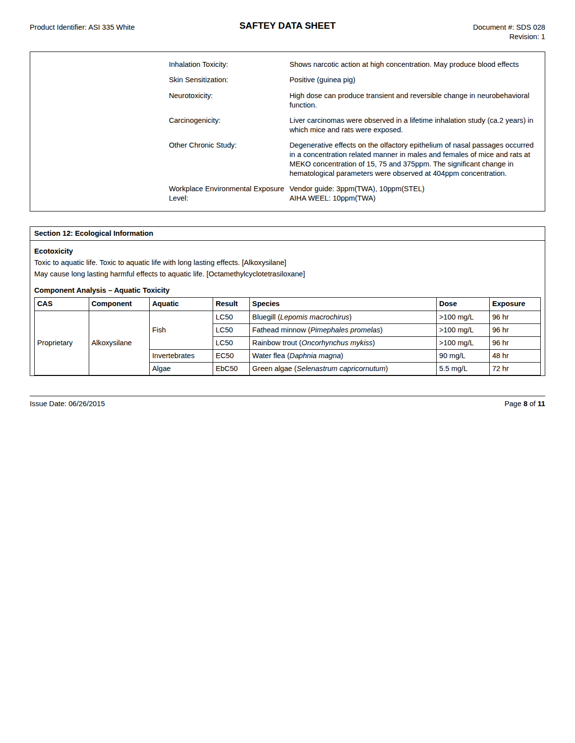SAFTEY DATA SHEET
Product Identifier: ASI 335 White
Document #: SDS 028
Revision: 1
| | Inhalation Toxicity: | Shows narcotic action at high concentration. May produce blood effects |
| | Skin Sensitization: | Positive (guinea pig) |
| | Neurotoxicity: | High dose can produce transient and reversible change in neurobehavioral function. |
| | Carcinogenicity: | Liver carcinomas were observed in a lifetime inhalation study (ca.2 years) in which mice and rats were exposed. |
| | Other Chronic Study: | Degenerative effects on the olfactory epithelium of nasal passages occurred in a concentration related manner in males and females of mice and rats at MEKO concentration of 15, 75 and 375ppm. The significant change in hematological parameters were observed at 404ppm concentration. |
| | Workplace Environmental Exposure Level: | Vendor guide: 3ppm(TWA), 10ppm(STEL) AIHA WEEL: 10ppm(TWA) |
Section 12: Ecological Information
Ecotoxicity
Toxic to aquatic life. Toxic to aquatic life with long lasting effects. [Alkoxysilane]
May cause long lasting harmful effects to aquatic life. [Octamethylcyclotetrasiloxane]
Component Analysis – Aquatic Toxicity
| CAS | Component | Aquatic | Result | Species | Dose | Exposure |
| --- | --- | --- | --- | --- | --- | --- |
| Proprietary | Alkoxysilane | Fish | LC50 | Bluegill ( Lepomis macrochirus ) | >100 mg/L | 96 hr |
| LC50 | Fathead minnow ( Pimephales promelas ) | >100 mg/L | 96 hr |
| LC50 | Rainbow trout ( Oncorhynchus mykiss ) | >100 mg/L | 96 hr |
| Invertebrates | EC50 | Water flea ( Daphnia magna ) | 90 mg/L | 48 hr |
| Algae | EbC50 | Green algae ( Selenastrum capricornutum ) | 5.5 mg/L | 72 hr |
Issue Date: 06/26/2015
Page 8 of 11